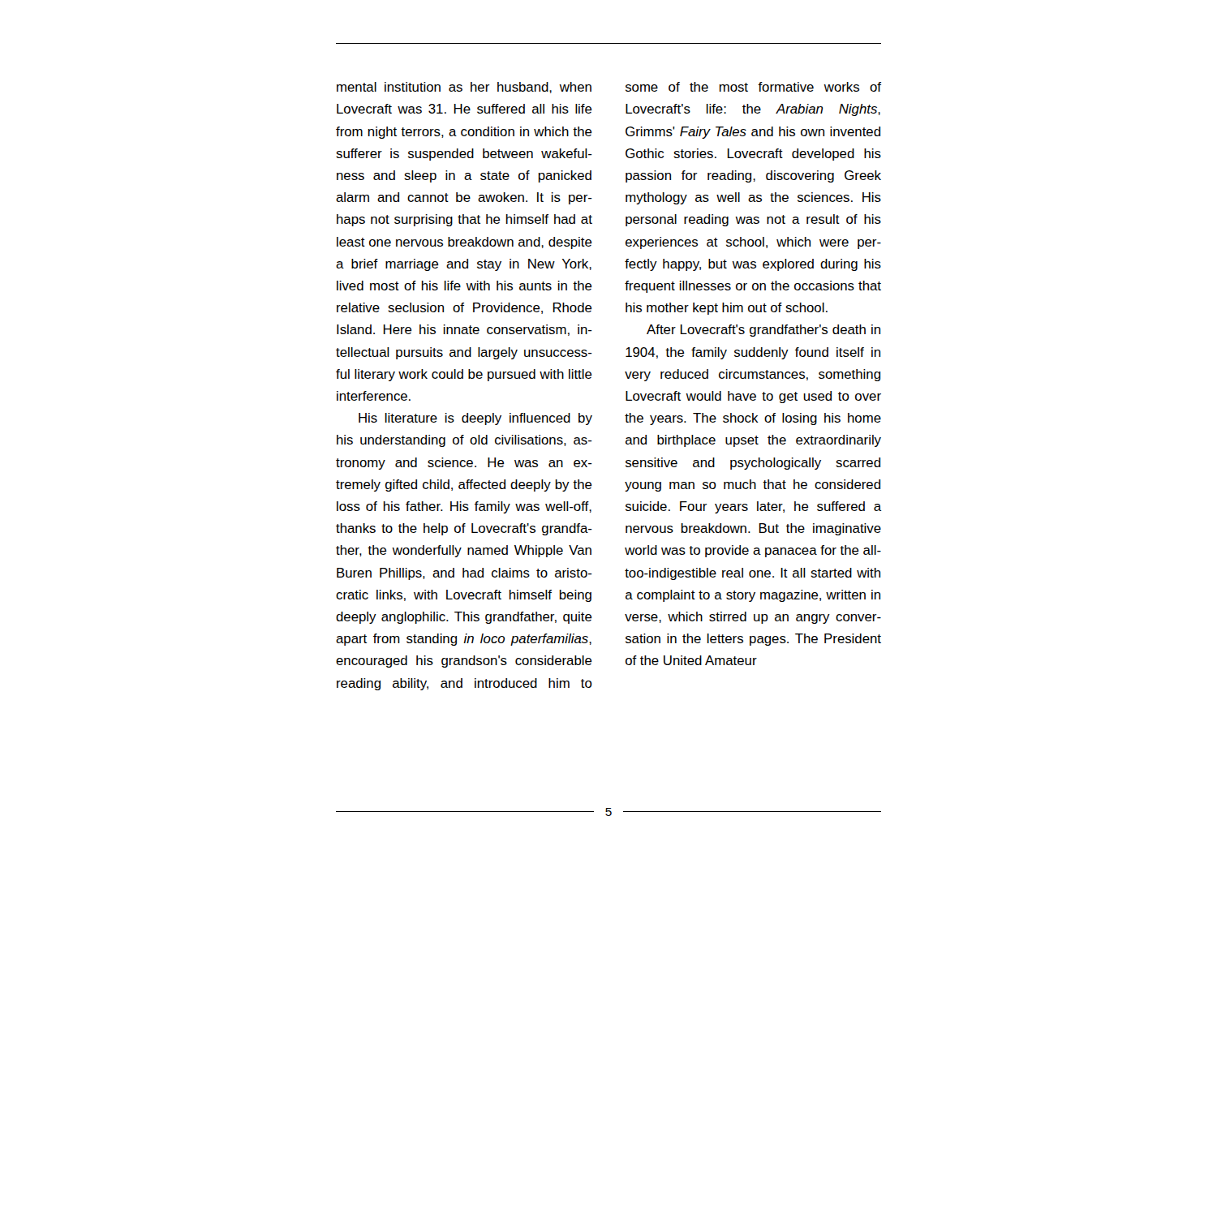mental institution as her husband, when Lovecraft was 31. He suffered all his life from night terrors, a condition in which the sufferer is suspended between wakefulness and sleep in a state of panicked alarm and cannot be awoken. It is perhaps not surprising that he himself had at least one nervous breakdown and, despite a brief marriage and stay in New York, lived most of his life with his aunts in the relative seclusion of Providence, Rhode Island. Here his innate conservatism, intellectual pursuits and largely unsuccessful literary work could be pursued with little interference.
His literature is deeply influenced by his understanding of old civilisations, astronomy and science. He was an extremely gifted child, affected deeply by the loss of his father. His family was well-off, thanks to the help of Lovecraft's grandfather, the wonderfully named Whipple Van Buren Phillips, and had claims to aristocratic links, with Lovecraft himself being deeply anglophilic. This grandfather, quite apart from standing in loco paterfamilias, encouraged his grandson's considerable reading ability, and introduced him to some of the most formative works of Lovecraft's life: the Arabian Nights, Grimms' Fairy Tales and his own invented Gothic stories. Lovecraft developed his passion for reading, discovering Greek mythology as well as the sciences. His personal reading was not a result of his experiences at school, which were perfectly happy, but was explored during his frequent illnesses or on the occasions that his mother kept him out of school.
After Lovecraft's grandfather's death in 1904, the family suddenly found itself in very reduced circumstances, something Lovecraft would have to get used to over the years. The shock of losing his home and birthplace upset the extraordinarily sensitive and psychologically scarred young man so much that he considered suicide. Four years later, he suffered a nervous breakdown. But the imaginative world was to provide a panacea for the all-too-indigestible real one. It all started with a complaint to a story magazine, written in verse, which stirred up an angry conversation in the letters pages. The President of the United Amateur
5